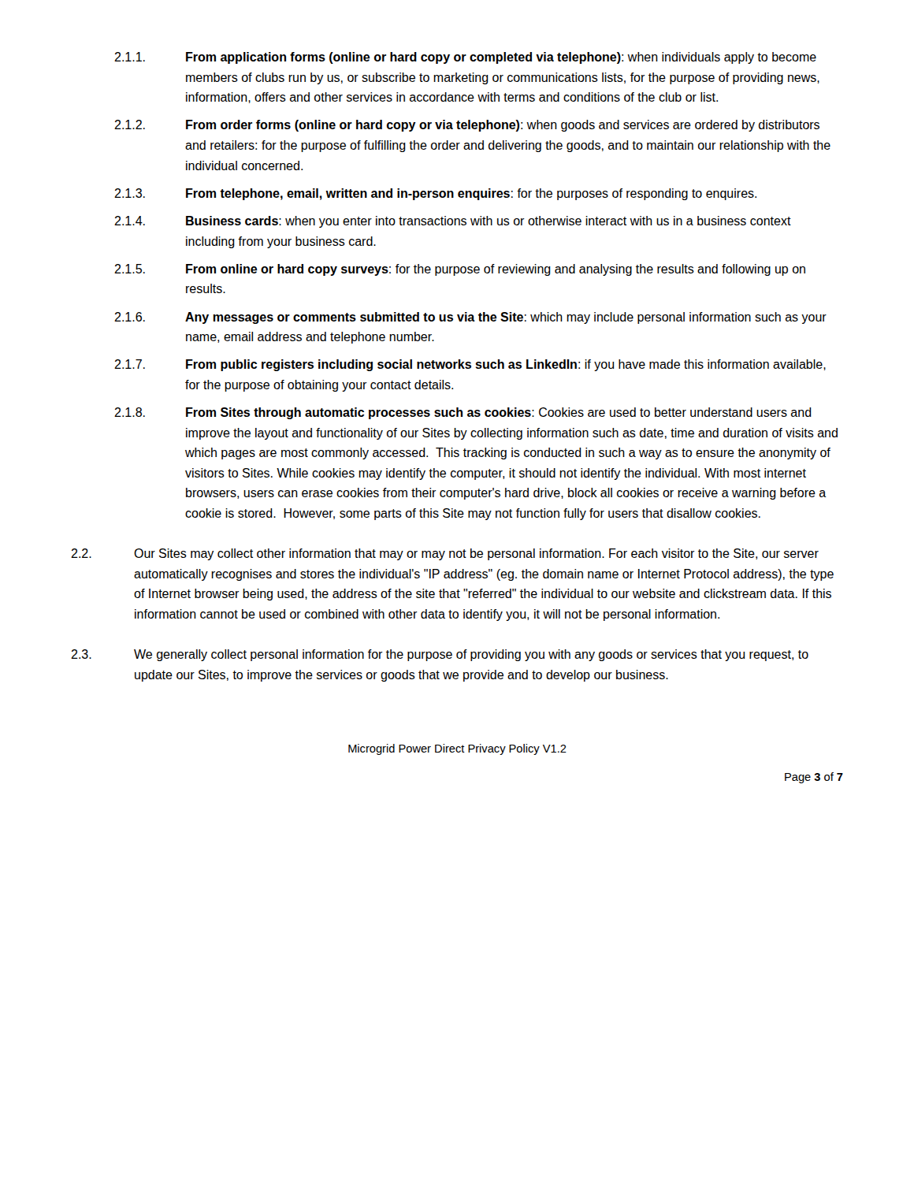2.1.1.
From application forms (online or hard copy or completed via telephone): when individuals apply to become members of clubs run by us, or subscribe to marketing or communications lists, for the purpose of providing news, information, offers and other services in accordance with terms and conditions of the club or list.
2.1.2.
From order forms (online or hard copy or via telephone): when goods and services are ordered by distributors and retailers: for the purpose of fulfilling the order and delivering the goods, and to maintain our relationship with the individual concerned.
2.1.3.
From telephone, email, written and in-person enquires: for the purposes of responding to enquires.
2.1.4.
Business cards: when you enter into transactions with us or otherwise interact with us in a business context including from your business card.
2.1.5.
From online or hard copy surveys: for the purpose of reviewing and analysing the results and following up on results.
2.1.6.
Any messages or comments submitted to us via the Site: which may include personal information such as your name, email address and telephone number.
2.1.7.
From public registers including social networks such as LinkedIn: if you have made this information available, for the purpose of obtaining your contact details.
2.1.8.
From Sites through automatic processes such as cookies: Cookies are used to better understand users and improve the layout and functionality of our Sites by collecting information such as date, time and duration of visits and which pages are most commonly accessed. This tracking is conducted in such a way as to ensure the anonymity of visitors to Sites. While cookies may identify the computer, it should not identify the individual. With most internet browsers, users can erase cookies from their computer's hard drive, block all cookies or receive a warning before a cookie is stored. However, some parts of this Site may not function fully for users that disallow cookies.
2.2.
Our Sites may collect other information that may or may not be personal information. For each visitor to the Site, our server automatically recognises and stores the individual's "IP address" (eg. the domain name or Internet Protocol address), the type of Internet browser being used, the address of the site that "referred" the individual to our website and clickstream data. If this information cannot be used or combined with other data to identify you, it will not be personal information.
2.3.
We generally collect personal information for the purpose of providing you with any goods or services that you request, to update our Sites, to improve the services or goods that we provide and to develop our business.
Microgrid Power Direct Privacy Policy V1.2
Page 3 of 7